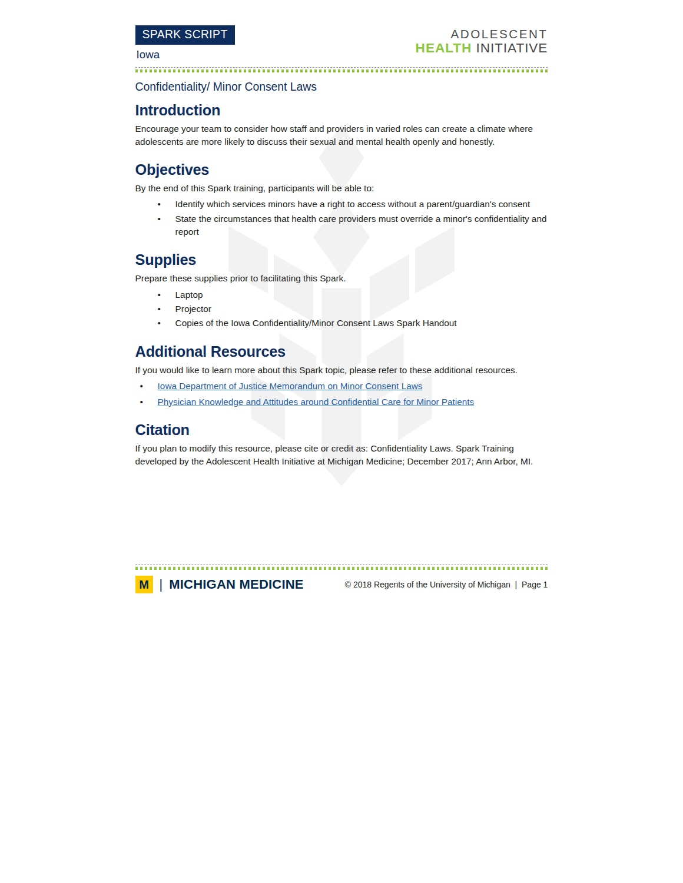SPARK SCRIPT
Iowa
ADOLESCENT HEALTH INITIATIVE
Confidentiality/ Minor Consent Laws
Introduction
Encourage your team to consider how staff and providers in varied roles can create a climate where adolescents are more likely to discuss their sexual and mental health openly and honestly.
Objectives
By the end of this Spark training, participants will be able to:
Identify which services minors have a right to access without a parent/guardian's consent
State the circumstances that health care providers must override a minor's confidentiality and report
Supplies
Prepare these supplies prior to facilitating this Spark.
Laptop
Projector
Copies of the Iowa Confidentiality/Minor Consent Laws Spark Handout
Additional Resources
If you would like to learn more about this Spark topic, please refer to these additional resources.
Iowa Department of Justice Memorandum on Minor Consent Laws
Physician Knowledge and Attitudes around Confidential Care for Minor Patients
Citation
If you plan to modify this resource, please cite or credit as: Confidentiality Laws. Spark Training developed by the Adolescent Health Initiative at Michigan Medicine; December 2017; Ann Arbor, MI.
M
| MICHIGAN MEDICINE
© 2018 Regents of the University of Michigan | Page 1